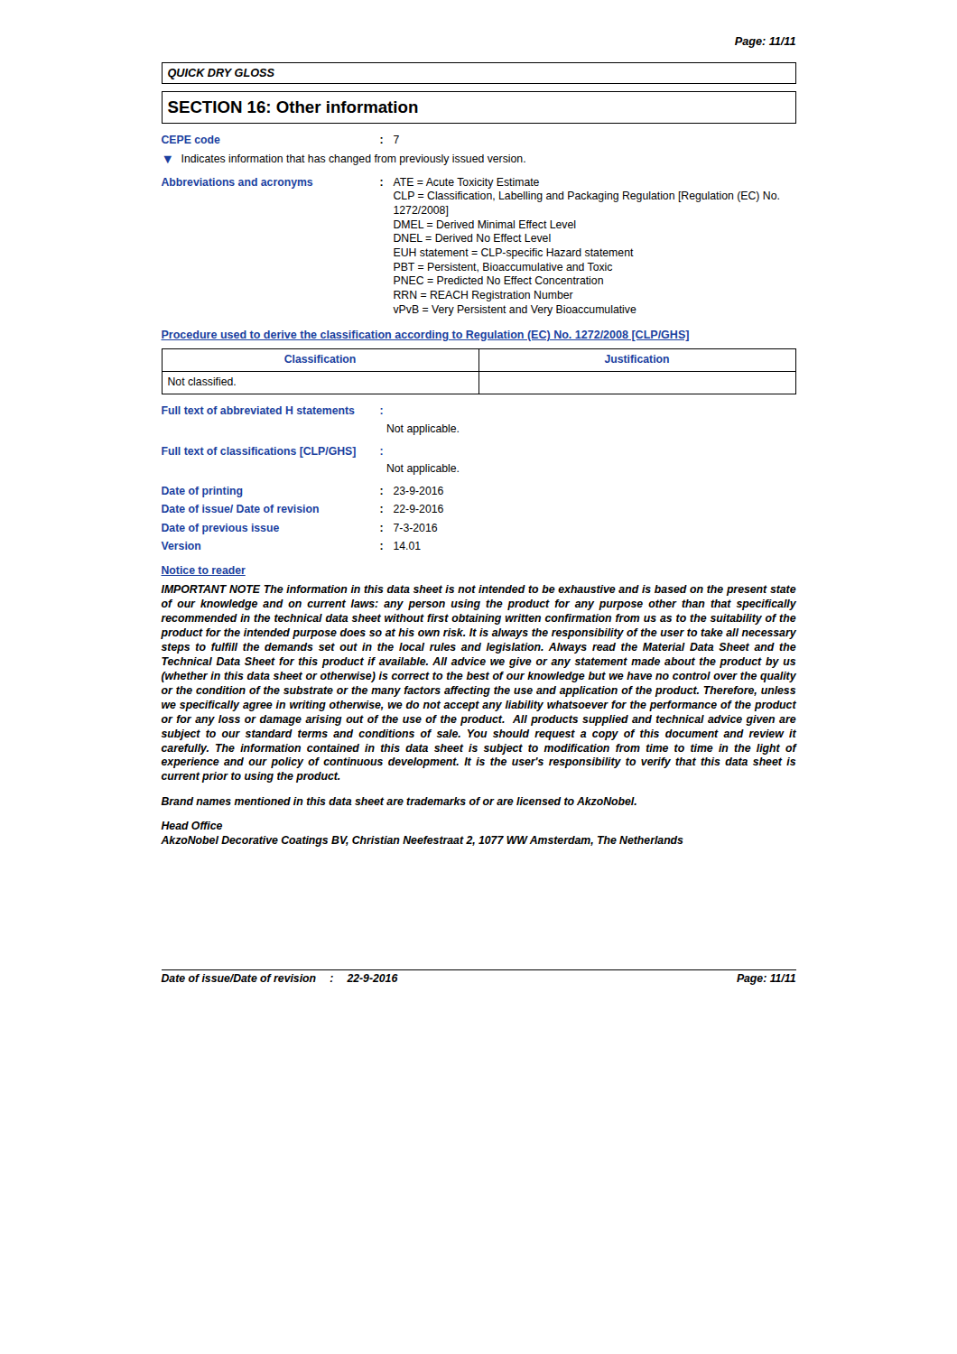Page: 11/11
QUICK DRY GLOSS
SECTION 16: Other information
CEPE code
:
7
▼ Indicates information that has changed from previously issued version.
Abbreviations and acronyms
:
ATE = Acute Toxicity Estimate
CLP = Classification, Labelling and Packaging Regulation [Regulation (EC) No. 1272/2008]
DMEL = Derived Minimal Effect Level
DNEL = Derived No Effect Level
EUH statement = CLP-specific Hazard statement
PBT = Persistent, Bioaccumulative and Toxic
PNEC = Predicted No Effect Concentration
RRN = REACH Registration Number
vPvB = Very Persistent and Very Bioaccumulative
Procedure used to derive the classification according to Regulation (EC) No. 1272/2008 [CLP/GHS]
| Classification | Justification |
| --- | --- |
| Not classified. | |
Full text of abbreviated H statements
:
Not applicable.
Full text of classifications [CLP/GHS]
:
Not applicable.
Date of printing
:
23-9-2016
Date of issue/ Date of revision
:
22-9-2016
Date of previous issue
:
7-3-2016
Version
:
14.01
Notice to reader
IMPORTANT NOTE The information in this data sheet is not intended to be exhaustive and is based on the present state of our knowledge and on current laws: any person using the product for any purpose other than that specifically recommended in the technical data sheet without first obtaining written confirmation from us as to the suitability of the product for the intended purpose does so at his own risk. It is always the responsibility of the user to take all necessary steps to fulfill the demands set out in the local rules and legislation. Always read the Material Data Sheet and the Technical Data Sheet for this product if available. All advice we give or any statement made about the product by us (whether in this data sheet or otherwise) is correct to the best of our knowledge but we have no control over the quality or the condition of the substrate or the many factors affecting the use and application of the product. Therefore, unless we specifically agree in writing otherwise, we do not accept any liability whatsoever for the performance of the product or for any loss or damage arising out of the use of the product. All products supplied and technical advice given are subject to our standard terms and conditions of sale. You should request a copy of this document and review it carefully. The information contained in this data sheet is subject to modification from time to time in the light of experience and our policy of continuous development. It is the user's responsibility to verify that this data sheet is current prior to using the product.
Brand names mentioned in this data sheet are trademarks of or are licensed to AkzoNobel.
Head Office
AkzoNobel Decorative Coatings BV, Christian Neefestraat 2, 1077 WW Amsterdam, The Netherlands
Date of issue/Date of revision : 22-9-2016
Page: 11/11